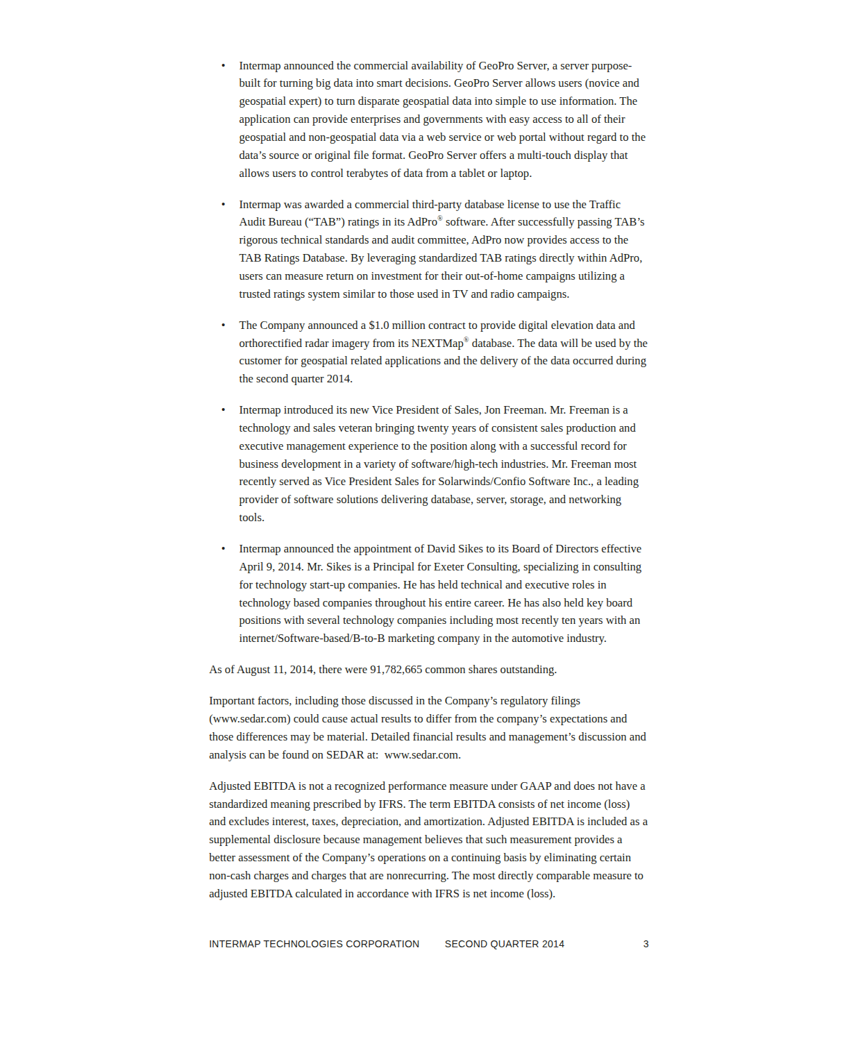Intermap announced the commercial availability of GeoPro Server, a server purpose-built for turning big data into smart decisions. GeoPro Server allows users (novice and geospatial expert) to turn disparate geospatial data into simple to use information. The application can provide enterprises and governments with easy access to all of their geospatial and non-geospatial data via a web service or web portal without regard to the data’s source or original file format. GeoPro Server offers a multi-touch display that allows users to control terabytes of data from a tablet or laptop.
Intermap was awarded a commercial third-party database license to use the Traffic Audit Bureau (“TAB”) ratings in its AdPro® software. After successfully passing TAB’s rigorous technical standards and audit committee, AdPro now provides access to the TAB Ratings Database. By leveraging standardized TAB ratings directly within AdPro, users can measure return on investment for their out-of-home campaigns utilizing a trusted ratings system similar to those used in TV and radio campaigns.
The Company announced a $1.0 million contract to provide digital elevation data and orthorectified radar imagery from its NEXTMap® database. The data will be used by the customer for geospatial related applications and the delivery of the data occurred during the second quarter 2014.
Intermap introduced its new Vice President of Sales, Jon Freeman. Mr. Freeman is a technology and sales veteran bringing twenty years of consistent sales production and executive management experience to the position along with a successful record for business development in a variety of software/high-tech industries. Mr. Freeman most recently served as Vice President Sales for Solarwinds/Confio Software Inc., a leading provider of software solutions delivering database, server, storage, and networking tools.
Intermap announced the appointment of David Sikes to its Board of Directors effective April 9, 2014. Mr. Sikes is a Principal for Exeter Consulting, specializing in consulting for technology start-up companies. He has held technical and executive roles in technology based companies throughout his entire career. He has also held key board positions with several technology companies including most recently ten years with an internet/Software-based/B-to-B marketing company in the automotive industry.
As of August 11, 2014, there were 91,782,665 common shares outstanding.
Important factors, including those discussed in the Company’s regulatory filings (www.sedar.com) could cause actual results to differ from the company’s expectations and those differences may be material. Detailed financial results and management’s discussion and analysis can be found on SEDAR at: www.sedar.com.
Adjusted EBITDA is not a recognized performance measure under GAAP and does not have a standardized meaning prescribed by IFRS. The term EBITDA consists of net income (loss) and excludes interest, taxes, depreciation, and amortization. Adjusted EBITDA is included as a supplemental disclosure because management believes that such measurement provides a better assessment of the Company’s operations on a continuing basis by eliminating certain non-cash charges and charges that are nonrecurring. The most directly comparable measure to adjusted EBITDA calculated in accordance with IFRS is net income (loss).
INTERMAP TECHNOLOGIES CORPORATION SECOND QUARTER 2014 3